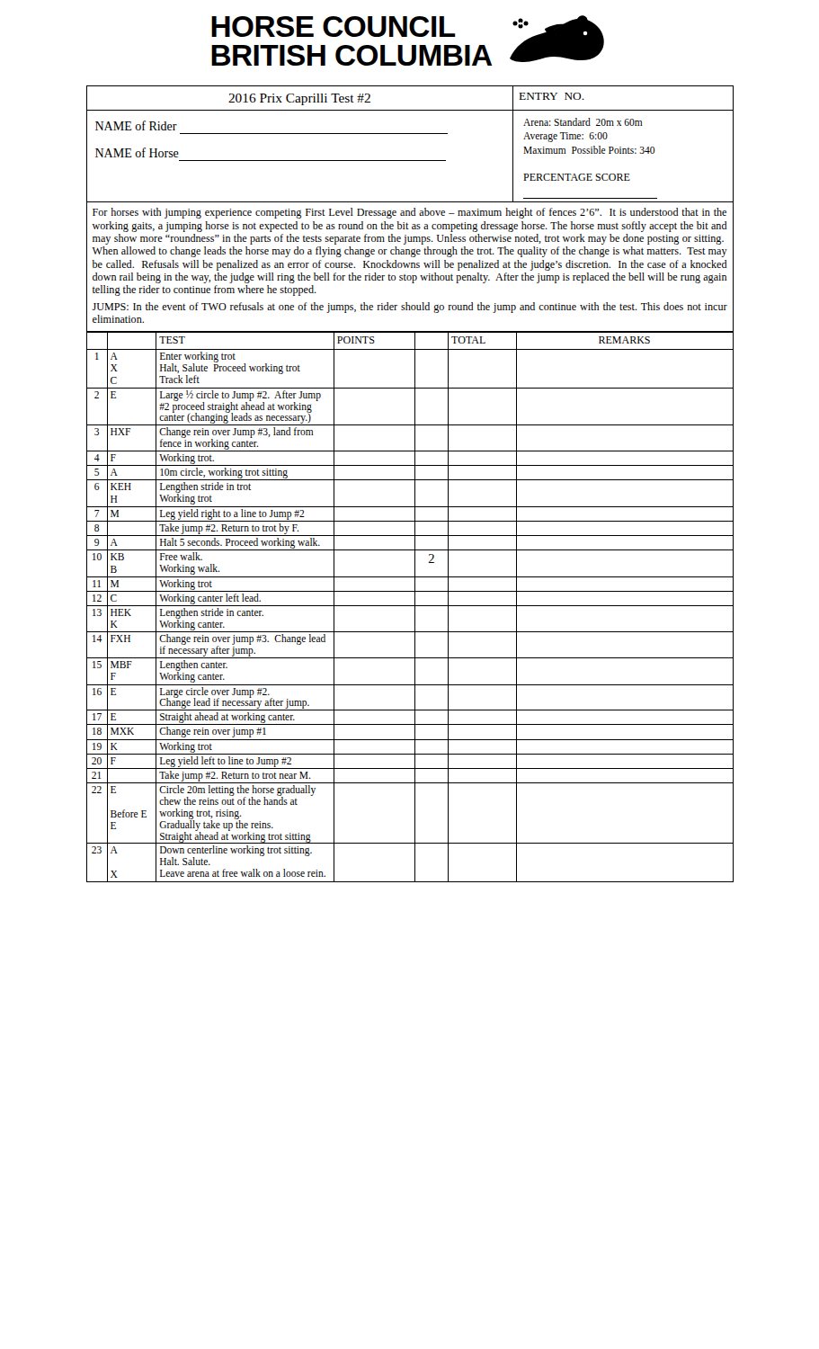HORSE COUNCIL
BRITISH COLUMBIA
| 2016 Prix Caprilli Test #2 | ENTRY NO. |
| NAME of Rider NAME of Horse | Arena: Standard 20m x 60m Average Time: 6:00 Maximum Possible Points: 340 PERCENTAGE SCORE |
For horses with jumping experience competing First Level Dressage and above – maximum height of fences 2’6”. It is understood that in the working gaits, a jumping horse is not expected to be as round on the bit as a competing dressage horse. The horse must softly accept the bit and may show more “roundness” in the parts of the tests separate from the jumps. Unless otherwise noted, trot work may be done posting or sitting. When allowed to change leads the horse may do a flying change or change through the trot. The quality of the change is what matters. Test may be called. Refusals will be penalized as an error of course. Knockdowns will be penalized at the judge’s discretion. In the case of a knocked down rail being in the way, the judge will ring the bell for the rider to stop without penalty. After the jump is replaced the bell will be rung again telling the rider to continue from where he stopped.
JUMPS: In the event of TWO refusals at one of the jumps, the rider should go round the jump and continue with the test. This does not incur elimination.
| | | TEST | POINTS | | TOTAL | REMARKS |
| --- | --- | --- | --- | --- | --- | --- |
| 1 | A X C | Enter working trot Halt, Salute Proceed working trot Track left | | | | |
| 2 | E | Large ½ circle to Jump #2. After Jump #2 proceed straight ahead at working canter (changing leads as necessary.) | | | | |
| 3 | HXF | Change rein over Jump #3, land from fence in working canter. | | | | |
| 4 | F | Working trot. | | | | |
| 5 | A | 10m circle, working trot sitting | | | | |
| 6 | KEH H | Lengthen stride in trot Working trot | | | | |
| 7 | M | Leg yield right to a line to Jump #2 | | | | |
| 8 | | Take jump #2. Return to trot by F. | | | | |
| 9 | A | Halt 5 seconds. Proceed working walk. | | | | |
| 10 | KB B | Free walk. Working walk. | | 2 | | |
| 11 | M | Working trot | | | | |
| 12 | C | Working canter left lead. | | | | |
| 13 | HEK K | Lengthen stride in canter. Working canter. | | | | |
| 14 | FXH | Change rein over jump #3. Change lead if necessary after jump. | | | | |
| 15 | MBF F | Lengthen canter. Working canter. | | | | |
| 16 | E | Large circle over Jump #2. Change lead if necessary after jump. | | | | |
| 17 | E | Straight ahead at working canter. | | | | |
| 18 | MXK | Change rein over jump #1 | | | | |
| 19 | K | Working trot | | | | |
| 20 | F | Leg yield left to line to Jump #2 | | | | |
| 21 | | Take jump #2. Return to trot near M. | | | | |
| 22 | E Before E E | Circle 20m letting the horse gradually chew the reins out of the hands at working trot, rising. Gradually take up the reins. Straight ahead at working trot sitting | | | | |
| 23 | A X | Down centerline working trot sitting. Halt. Salute. Leave arena at free walk on a loose rein. | | | | |